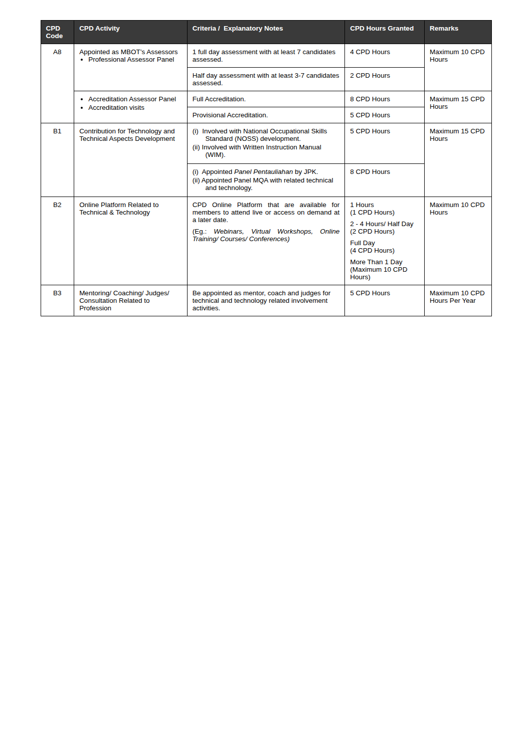| CPD Code | CPD Activity | Criteria / Explanatory Notes | CPD Hours Granted | Remarks |
| --- | --- | --- | --- | --- |
| A8 | Appointed as MBOT’s Assessors Professional Assessor Panel | 1 full day assessment with at least 7 candidates assessed. | 4 CPD Hours | Maximum 10 CPD Hours |
| Half day assessment with at least 3-7 candidates assessed. | 2 CPD Hours |
| Accreditation Assessor Panel Accreditation visits | Full Accreditation. | 8 CPD Hours | Maximum 15 CPD Hours |
| Provisional Accreditation. | 5 CPD Hours |
| B1 | Contribution for Technology and Technical Aspects Development | (i) Involved with National Occupational Skills Standard (NOSS) development. (ii) Involved with Written Instruction Manual (WIM). | 5 CPD Hours | Maximum 15 CPD Hours |
| (i) Appointed Panel Pentauliahan by JPK. (ii) Appointed Panel MQA with related technical and technology. | 8 CPD Hours |
| B2 | Online Platform Related to Technical & Technology | CPD Online Platform that are available for members to attend live or access on demand at a later date. (Eg.: Webinars, Virtual Workshops, Online Training/ Courses/ Conferences) | 1 Hours (1 CPD Hours) 2 - 4 Hours/ Half Day (2 CPD Hours) Full Day (4 CPD Hours) More Than 1 Day (Maximum 10 CPD Hours) | Maximum 10 CPD Hours |
| B3 | Mentoring/ Coaching/ Judges/ Consultation Related to Profession | Be appointed as mentor, coach and judges for technical and technology related involvement activities. | 5 CPD Hours | Maximum 10 CPD Hours Per Year |